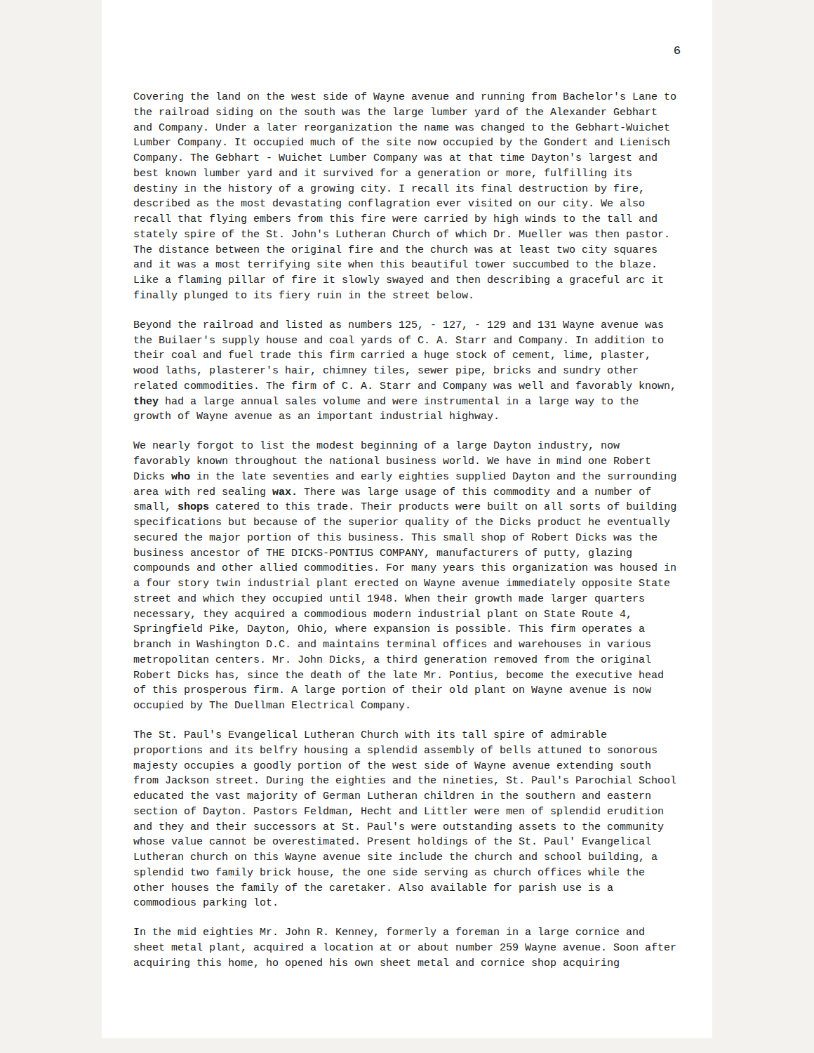6
Covering the land on the west side of Wayne avenue and running from Bachelor's Lane to the railroad siding on the south was the large lumber yard of the Alexander Gebhart and Company. Under a later reorganization the name was changed to the Gebhart-Wuichet Lumber Company. It occupied much of the site now occupied by the Gondert and Lienisch Company. The Gebhart - Wuichet Lumber Company was at that time Dayton's largest and best known lumber yard and it survived for a generation or more, fulfilling its destiny in the history of a growing city. I recall its final destruction by fire, described as the most devastating conflagration ever visited on our city. We also recall that flying embers from this fire were carried by high winds to the tall and stately spire of the St. John's Lutheran Church of which Dr. Mueller was then pastor. The distance between the original fire and the church was at least two city squares and it was a most terrifying site when this beautiful tower succumbed to the blaze. Like a flaming pillar of fire it slowly swayed and then describing a graceful arc it finally plunged to its fiery ruin in the street below.
Beyond the railroad and listed as numbers 125, - 127, - 129 and 131 Wayne avenue was the Builaer's supply house and coal yards of C. A. Starr and Company. In addition to their coal and fuel trade this firm carried a huge stock of cement, lime, plaster, wood laths, plasterer's hair, chimney tiles, sewer pipe, bricks and sundry other related commodities. The firm of C. A. Starr and Company was well and favorably known, they had a large annual sales volume and were instrumental in a large way to the growth of Wayne avenue as an important industrial highway.
We nearly forgot to list the modest beginning of a large Dayton industry, now favorably known throughout the national business world. We have in mind one Robert Dicks who in the late seventies and early eighties supplied Dayton and the surrounding area with red sealing wax. There was large usage of this commodity and a number of small, shops catered to this trade. Their products were built on all sorts of building specifications but because of the superior quality of the Dicks product he eventually secured the major portion of this business. This small shop of Robert Dicks was the business ancestor of THE DICKS-PONTIUS COMPANY, manufacturers of putty, glazing compounds and other allied commodities. For many years this organization was housed in a four story twin industrial plant erected on Wayne avenue immediately opposite State street and which they occupied until 1948. When their growth made larger quarters necessary, they acquired a commodious modern industrial plant on State Route 4, Springfield Pike, Dayton, Ohio, where expansion is possible. This firm operates a branch in Washington D.C. and maintains terminal offices and warehouses in various metropolitan centers. Mr. John Dicks, a third generation removed from the original Robert Dicks has, since the death of the late Mr. Pontius, become the executive head of this prosperous firm. A large portion of their old plant on Wayne avenue is now occupied by The Duellman Electrical Company.
The St. Paul's Evangelical Lutheran Church with its tall spire of admirable proportions and its belfry housing a splendid assembly of bells attuned to sonorous majesty occupies a goodly portion of the west side of Wayne avenue extending south from Jackson street. During the eighties and the nineties, St. Paul's Parochial School educated the vast majority of German Lutheran children in the southern and eastern section of Dayton. Pastors Feldman, Hecht and Littler were men of splendid erudition and they and their successors at St. Paul's were outstanding assets to the community whose value cannot be overestimated. Present holdings of the St. Paul' Evangelical Lutheran church on this Wayne avenue site include the church and school building, a splendid two family brick house, the one side serving as church offices while the other houses the family of the caretaker. Also available for parish use is a commodious parking lot.
In the mid eighties Mr. John R. Kenney, formerly a foreman in a large cornice and sheet metal plant, acquired a location at or about number 259 Wayne avenue. Soon after acquiring this home, ho opened his own sheet metal and cornice shop acquiring